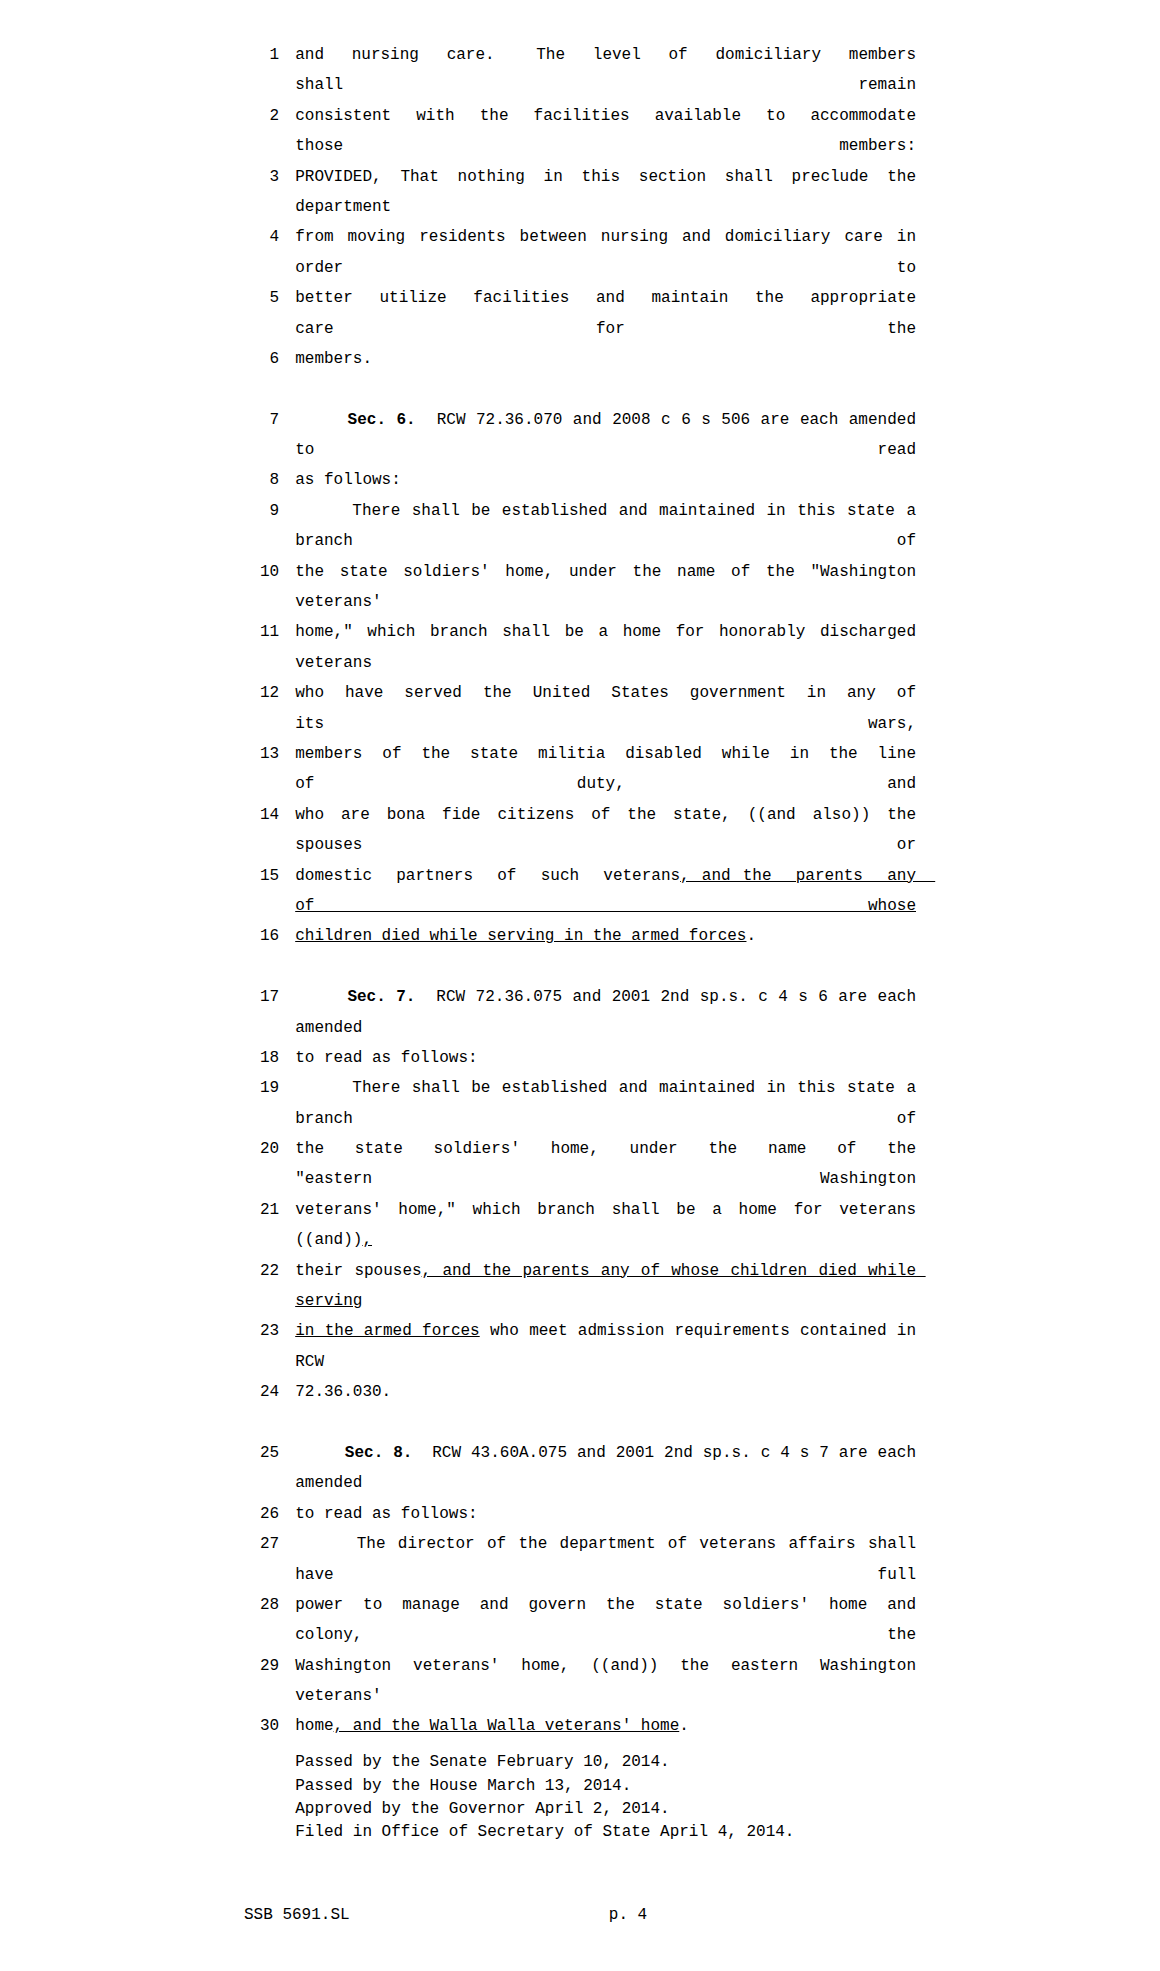and nursing care. The level of domiciliary members shall remain
consistent with the facilities available to accommodate those members:
PROVIDED, That nothing in this section shall preclude the department
from moving residents between nursing and domiciliary care in order to
better utilize facilities and maintain the appropriate care for the
members.
Sec. 6. RCW 72.36.070 and 2008 c 6 s 506 are each amended to read
as follows:
There shall be established and maintained in this state a branch of
the state soldiers' home, under the name of the "Washington veterans'
home," which branch shall be a home for honorably discharged veterans
who have served the United States government in any of its wars,
members of the state militia disabled while in the line of duty, and
who are bona fide citizens of the state, ((and also)) the spouses or
domestic partners of such veterans, and the parents any of whose
children died while serving in the armed forces.
Sec. 7. RCW 72.36.075 and 2001 2nd sp.s. c 4 s 6 are each amended
to read as follows:
There shall be established and maintained in this state a branch of
the state soldiers' home, under the name of the "eastern Washington
veterans' home," which branch shall be a home for veterans ((and)),
their spouses, and the parents any of whose children died while serving
in the armed forces who meet admission requirements contained in RCW
72.36.030.
Sec. 8. RCW 43.60A.075 and 2001 2nd sp.s. c 4 s 7 are each amended
to read as follows:
The director of the department of veterans affairs shall have full
power to manage and govern the state soldiers' home and colony, the
Washington veterans' home, ((and)) the eastern Washington veterans'
home, and the Walla Walla veterans' home.
Passed by the Senate February 10, 2014.
Passed by the House March 13, 2014.
Approved by the Governor April 2, 2014.
Filed in Office of Secretary of State April 4, 2014.
SSB 5691.SL
p. 4